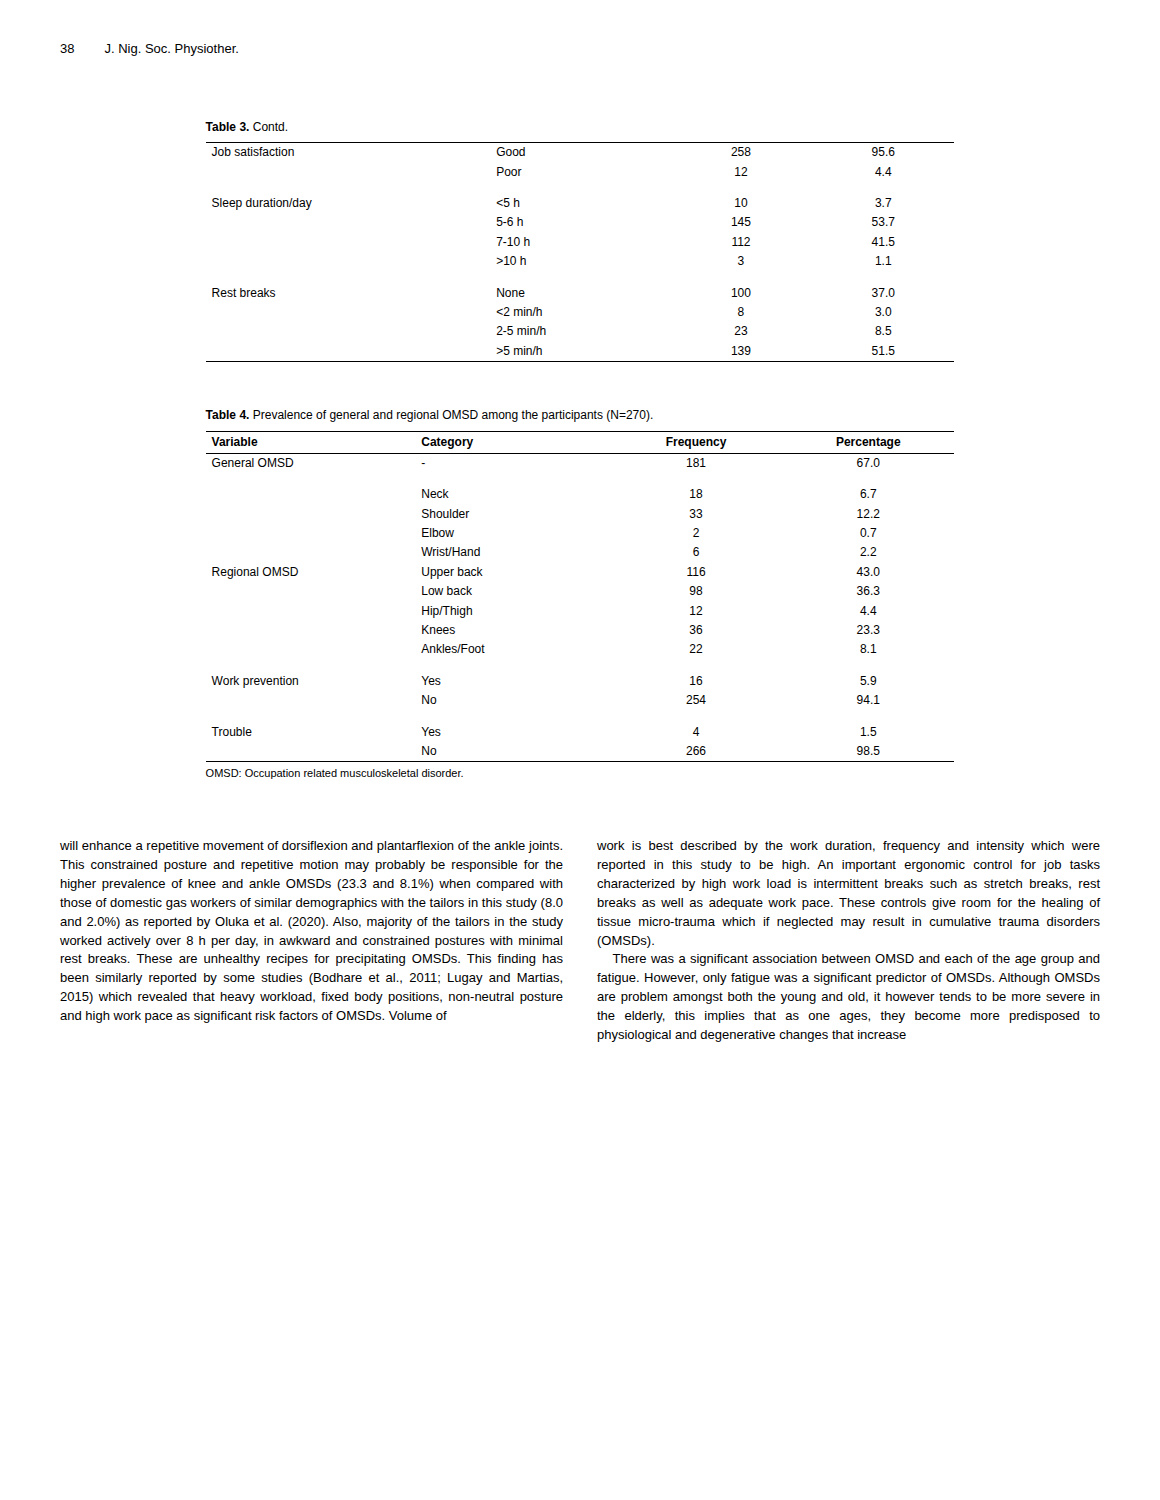38 J. Nig. Soc. Physiother.
Table 3. Contd.
| Job satisfaction | Good | 258 | 95.6 |
| Poor | 12 | 4.4 |
| Sleep duration/day | <5 h | 10 | 3.7 |
| 5-6 h | 145 | 53.7 |
| 7-10 h | 112 | 41.5 |
| >10 h | 3 | 1.1 |
| Rest breaks | None | 100 | 37.0 |
| <2 min/h | 8 | 3.0 |
| 2-5 min/h | 23 | 8.5 |
| >5 min/h | 139 | 51.5 |
Table 4. Prevalence of general and regional OMSD among the participants (N=270).
| Variable | Category | Frequency | Percentage |
| --- | --- | --- | --- |
| General OMSD | - | 181 | 67.0 |
| | Neck | 18 | 6.7 |
| | Shoulder | 33 | 12.2 |
| | Elbow | 2 | 0.7 |
| | Wrist/Hand | 6 | 2.2 |
| Regional OMSD | Upper back | 116 | 43.0 |
| | Low back | 98 | 36.3 |
| | Hip/Thigh | 12 | 4.4 |
| | Knees | 36 | 23.3 |
| | Ankles/Foot | 22 | 8.1 |
| Work prevention | Yes | 16 | 5.9 |
| No | 254 | 94.1 |
| Trouble | Yes | 4 | 1.5 |
| No | 266 | 98.5 |
OMSD: Occupation related musculoskeletal disorder.
will enhance a repetitive movement of dorsiflexion and plantarflexion of the ankle joints. This constrained posture and repetitive motion may probably be responsible for the higher prevalence of knee and ankle OMSDs (23.3 and 8.1%) when compared with those of domestic gas workers of similar demographics with the tailors in this study (8.0 and 2.0%) as reported by Oluka et al. (2020). Also, majority of the tailors in the study worked actively over 8 h per day, in awkward and constrained postures with minimal rest breaks. These are unhealthy recipes for precipitating OMSDs. This finding has been similarly reported by some studies (Bodhare et al., 2011; Lugay and Martias, 2015) which revealed that heavy workload, fixed body positions, non-neutral posture and high work pace as significant risk factors of OMSDs. Volume of
work is best described by the work duration, frequency and intensity which were reported in this study to be high. An important ergonomic control for job tasks characterized by high work load is intermittent breaks such as stretch breaks, rest breaks as well as adequate work pace. These controls give room for the healing of tissue micro-trauma which if neglected may result in cumulative trauma disorders (OMSDs).
There was a significant association between OMSD and each of the age group and fatigue. However, only fatigue was a significant predictor of OMSDs. Although OMSDs are problem amongst both the young and old, it however tends to be more severe in the elderly, this implies that as one ages, they become more predisposed to physiological and degenerative changes that increase